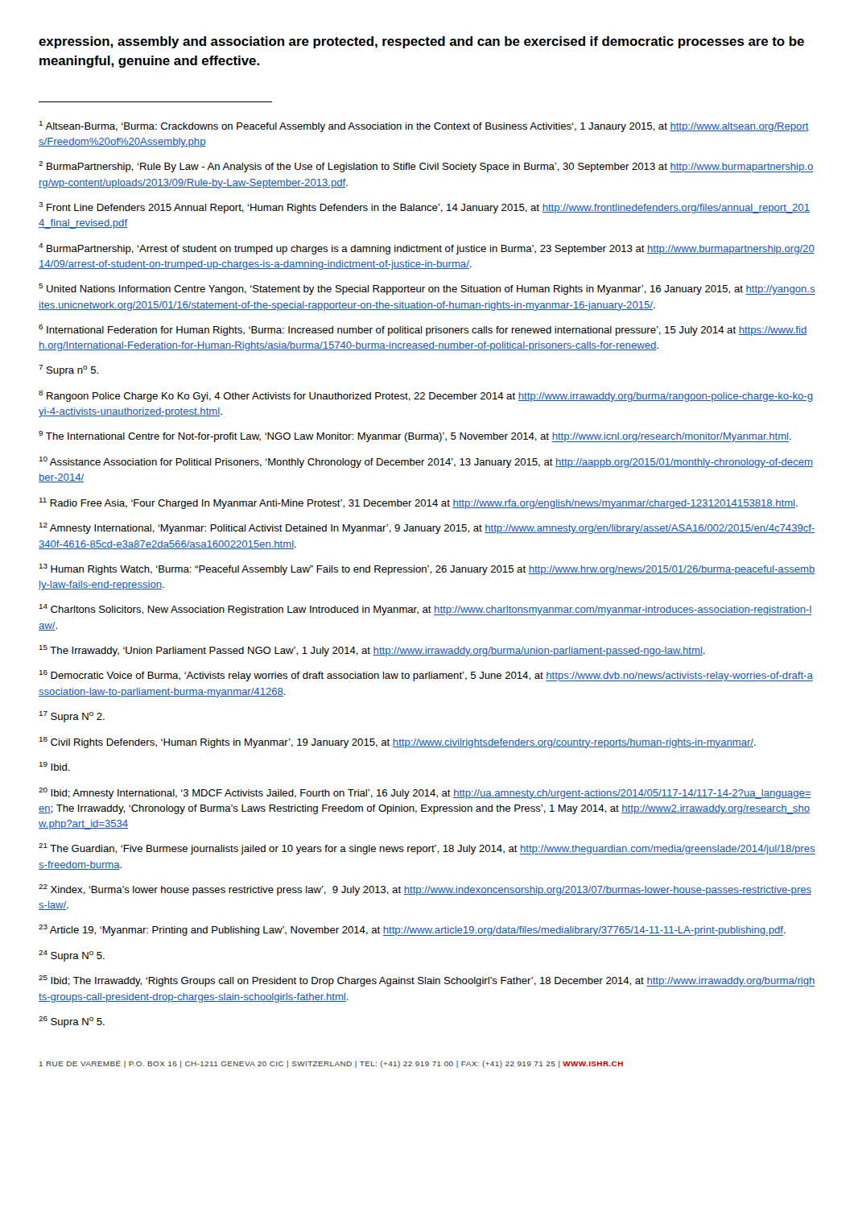expression, assembly and association are protected, respected and can be exercised if democratic processes are to be meaningful, genuine and effective.
1 Altsean-Burma, ‘Burma: Crackdowns on Peaceful Assembly and Association in the Context of Business Activities‘, 1 Janaury 2015, at http://www.altsean.org/Reports/Freedom%20of%20Assembly.php
2 BurmaPartnership, ‘Rule By Law - An Analysis of the Use of Legislation to Stifle Civil Society Space in Burma’, 30 September 2013 at http://www.burmapartnership.org/wp-content/uploads/2013/09/Rule-by-Law-September-2013.pdf.
3 Front Line Defenders 2015 Annual Report, ‘Human Rights Defenders in the Balance’, 14 January 2015, at http://www.frontlinedefenders.org/files/annual_report_2014_final_revised.pdf
4 BurmaPartnership, ‘Arrest of student on trumped up charges is a damning indictment of justice in Burma’, 23 September 2013 at http://www.burmapartnership.org/2014/09/arrest-of-student-on-trumped-up-charges-is-a-damning-indictment-of-justice-in-burma/.
5 United Nations Information Centre Yangon, ‘Statement by the Special Rapporteur on the Situation of Human Rights in Myanmar’, 16 January 2015, at http://yangon.sites.unicnetwork.org/2015/01/16/statement-of-the-special-rapporteur-on-the-situation-of-human-rights-in-myanmar-16-january-2015/.
6 International Federation for Human Rights, ‘Burma: Increased number of political prisoners calls for renewed international pressure’, 15 July 2014 at https://www.fidh.org/International-Federation-for-Human-Rights/asia/burma/15740-burma-increased-number-of-political-prisoners-calls-for-renewed.
7 Supra no 5.
8 Rangoon Police Charge Ko Ko Gyi, 4 Other Activists for Unauthorized Protest, 22 December 2014 at http://www.irrawaddy.org/burma/rangoon-police-charge-ko-ko-gyi-4-activists-unauthorized-protest.html.
9 The International Centre for Not-for-profit Law, ‘NGO Law Monitor: Myanmar (Burma)’, 5 November 2014, at http://www.icnl.org/research/monitor/Myanmar.html.
10 Assistance Association for Political Prisoners, ‘Monthly Chronology of December 2014’, 13 January 2015, at http://aappb.org/2015/01/monthly-chronology-of-december-2014/
11 Radio Free Asia, ‘Four Charged In Myanmar Anti-Mine Protest’, 31 December 2014 at http://www.rfa.org/english/news/myanmar/charged-12312014153818.html.
12 Amnesty International, ‘Myanmar: Political Activist Detained In Myanmar’, 9 January 2015, at http://www.amnesty.org/en/library/asset/ASA16/002/2015/en/4c7439cf-340f-4616-85cd-e3a87e2da566/asa160022015en.html.
13 Human Rights Watch, ‘Burma: “Peaceful Assembly Law” Fails to end Repression’, 26 January 2015 at http://www.hrw.org/news/2015/01/26/burma-peaceful-assembly-law-fails-end-repression.
14 Charltons Solicitors, New Association Registration Law Introduced in Myanmar, at http://www.charltonsmyanmar.com/myanmar-introduces-association-registration-law/.
15 The Irrawaddy, ‘Union Parliament Passed NGO Law’, 1 July 2014, at http://www.irrawaddy.org/burma/union-parliament-passed-ngo-law.html.
16 Democratic Voice of Burma, ‘Activists relay worries of draft association law to parliament’, 5 June 2014, at https://www.dvb.no/news/activists-relay-worries-of-draft-association-law-to-parliament-burma-myanmar/41268.
17 Supra No 2.
18 Civil Rights Defenders, ‘Human Rights in Myanmar’, 19 January 2015, at http://www.civilrightsdefenders.org/country-reports/human-rights-in-myanmar/.
19 Ibid.
20 Ibid; Amnesty International, ‘3 MDCF Activists Jailed, Fourth on Trial’, 16 July 2014, at http://ua.amnesty.ch/urgent-actions/2014/05/117-14/117-14-2?ua_language=en; The Irrawaddy, ‘Chronology of Burma’s Laws Restricting Freedom of Opinion, Expression and the Press’, 1 May 2014, at http://www2.irrawaddy.org/research_show.php?art_id=3534
21 The Guardian, ‘Five Burmese journalists jailed or 10 years for a single news report’, 18 July 2014, at http://www.theguardian.com/media/greenslade/2014/jul/18/press-freedom-burma.
22 Xindex, ‘Burma’s lower house passes restrictive press law’, 9 July 2013, at http://www.indexoncensorship.org/2013/07/burmas-lower-house-passes-restrictive-press-law/.
23 Article 19, ‘Myanmar: Printing and Publishing Law’, November 2014, at http://www.article19.org/data/files/medialibrary/37765/14-11-11-LA-print-publishing.pdf.
24 Supra No 5.
25 Ibid; The Irrawaddy, ‘Rights Groups call on President to Drop Charges Against Slain Schoolgirl’s Father’, 18 December 2014, at http://www.irrawaddy.org/burma/rights-groups-call-president-drop-charges-slain-schoolgirls-father.html.
26 Supra No 5.
1 RUE DE VAREMBÉ | P.O. BOX 16 | CH-1211 GENEVA 20 CIC | SWITZERLAND | TEL: (+41) 22 919 71 00 | FAX: (+41) 22 919 71 25 | WWW.ISHR.CH